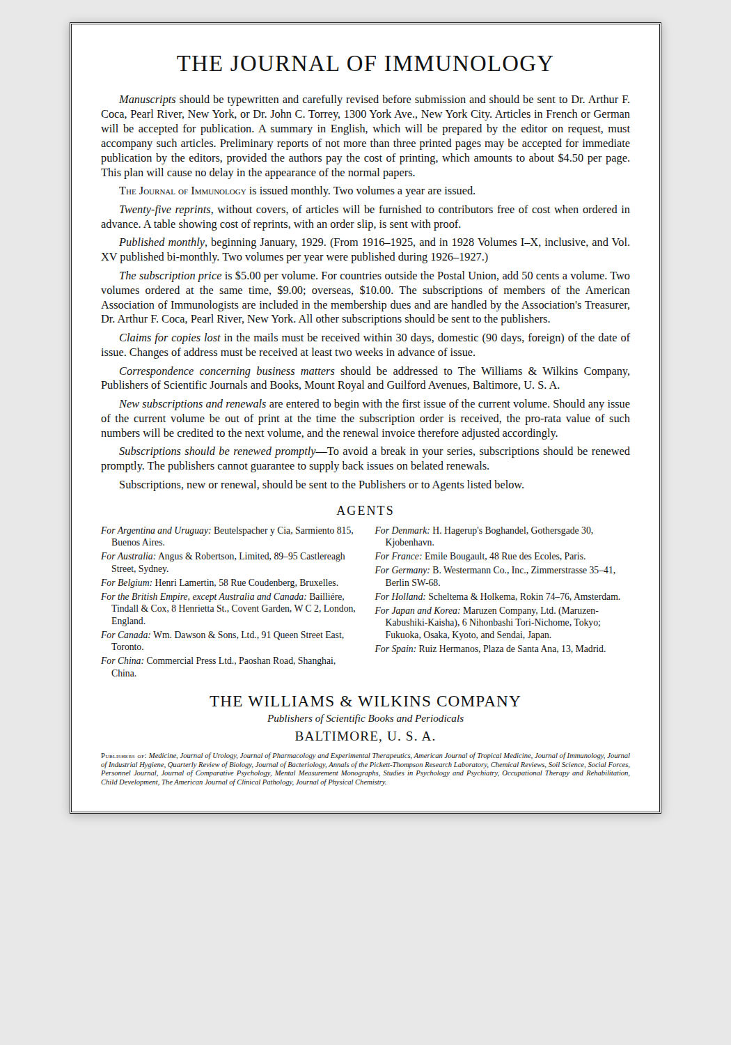THE JOURNAL OF IMMUNOLOGY
Manuscripts should be typewritten and carefully revised before submission and should be sent to Dr. Arthur F. Coca, Pearl River, New York, or Dr. John C. Torrey, 1300 York Ave., New York City. Articles in French or German will be accepted for publication. A summary in English, which will be prepared by the editor on request, must accompany such articles. Preliminary reports of not more than three printed pages may be accepted for immediate publication by the editors, provided the authors pay the cost of printing, which amounts to about $4.50 per page. This plan will cause no delay in the appearance of the normal papers.
The Journal of Immunology is issued monthly. Two volumes a year are issued.
Twenty-five reprints, without covers, of articles will be furnished to contributors free of cost when ordered in advance. A table showing cost of reprints, with an order slip, is sent with proof.
Published monthly, beginning January, 1929. (From 1916–1925, and in 1928 Volumes I–X, inclusive, and Vol. XV published bi-monthly. Two volumes per year were published during 1926–1927.)
The subscription price is $5.00 per volume. For countries outside the Postal Union, add 50 cents a volume. Two volumes ordered at the same time, $9.00; overseas, $10.00. The subscriptions of members of the American Association of Immunologists are included in the membership dues and are handled by the Association's Treasurer, Dr. Arthur F. Coca, Pearl River, New York. All other subscriptions should be sent to the publishers.
Claims for copies lost in the mails must be received within 30 days, domestic (90 days, foreign) of the date of issue. Changes of address must be received at least two weeks in advance of issue.
Correspondence concerning business matters should be addressed to The Williams & Wilkins Company, Publishers of Scientific Journals and Books, Mount Royal and Guilford Avenues, Baltimore, U. S. A.
New subscriptions and renewals are entered to begin with the first issue of the current volume. Should any issue of the current volume be out of print at the time the subscription order is received, the pro-rata value of such numbers will be credited to the next volume, and the renewal invoice therefore adjusted accordingly.
Subscriptions should be renewed promptly—To avoid a break in your series, subscriptions should be renewed promptly. The publishers cannot guarantee to supply back issues on belated renewals.
Subscriptions, new or renewal, should be sent to the Publishers or to Agents listed below.
AGENTS
For Argentina and Uruguay: Beutelspacher y Cia, Sarmiento 815, Buenos Aires.
For Australia: Angus & Robertson, Limited, 89–95 Castlereagh Street, Sydney.
For Belgium: Henri Lamertin, 58 Rue Coudenberg, Bruxelles.
For the British Empire, except Australia and Canada: Bailliére, Tindall & Cox, 8 Henrietta St., Covent Garden, W C 2, London, England.
For Canada: Wm. Dawson & Sons, Ltd., 91 Queen Street East, Toronto.
For China: Commercial Press Ltd., Paoshan Road, Shanghai, China.
For Denmark: H. Hagerup's Boghandel, Gothersgade 30, Kjobenhavn.
For France: Emile Bougault, 48 Rue des Ecoles, Paris.
For Germany: B. Westermann Co., Inc., Zimmerstrasse 35–41, Berlin SW-68.
For Holland: Scheltema & Holkema, Rokin 74–76, Amsterdam.
For Japan and Korea: Maruzen Company, Ltd. (Maruzen-Kabushiki-Kaisha), 6 Nihonbashi Tori-Nichome, Tokyo; Fukuoka, Osaka, Kyoto, and Sendai, Japan.
For Spain: Ruiz Hermanos, Plaza de Santa Ana, 13, Madrid.
THE WILLIAMS & WILKINS COMPANY
Publishers of Scientific Books and Periodicals
BALTIMORE, U. S. A.
Publishers of: Medicine, Journal of Urology, Journal of Pharmacology and Experimental Therapeutics, American Journal of Tropical Medicine, Journal of Immunology, Journal of Industrial Hygiene, Quarterly Review of Biology, Journal of Bacteriology, Annals of the Pickett-Thompson Research Laboratory, Chemical Reviews, Soil Science, Social Forces, Personnel Journal, Journal of Comparative Psychology, Mental Measurement Monographs, Studies in Psychology and Psychiatry, Occupational Therapy and Rehabilitation, Child Development, The American Journal of Clinical Pathology, Journal of Physical Chemistry.